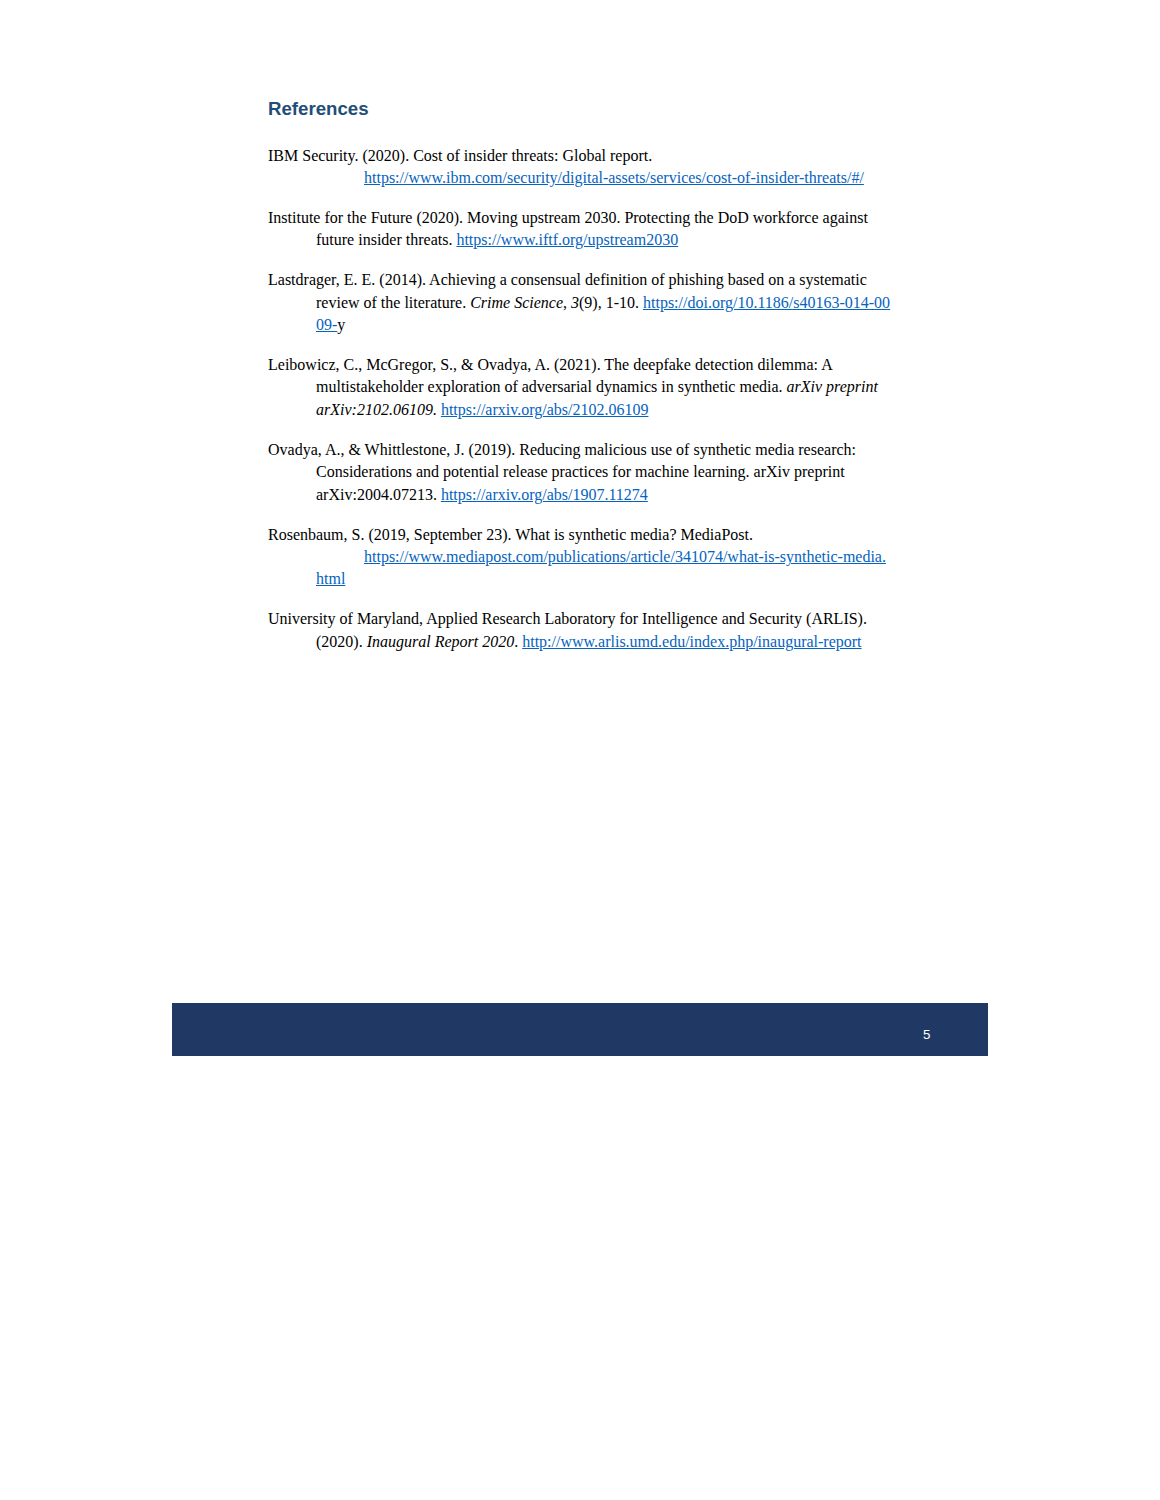References
IBM Security. (2020). Cost of insider threats: Global report.
https://www.ibm.com/security/digital-assets/services/cost-of-insider-threats/#/
Institute for the Future (2020). Moving upstream 2030. Protecting the DoD workforce against future insider threats. https://www.iftf.org/upstream2030
Lastdrager, E. E. (2014). Achieving a consensual definition of phishing based on a systematic review of the literature. Crime Science, 3(9), 1-10. https://doi.org/10.1186/s40163-014-0009-y
Leibowicz, C., McGregor, S., & Ovadya, A. (2021). The deepfake detection dilemma: A multistakeholder exploration of adversarial dynamics in synthetic media. arXiv preprint arXiv:2102.06109. https://arxiv.org/abs/2102.06109
Ovadya, A., & Whittlestone, J. (2019). Reducing malicious use of synthetic media research: Considerations and potential release practices for machine learning. arXiv preprint arXiv:2004.07213. https://arxiv.org/abs/1907.11274
Rosenbaum, S. (2019, September 23). What is synthetic media? MediaPost.
https://www.mediapost.com/publications/article/341074/what-is-synthetic-media.html
University of Maryland, Applied Research Laboratory for Intelligence and Security (ARLIS). (2020). Inaugural Report 2020. http://www.arlis.umd.edu/index.php/inaugural-report
5